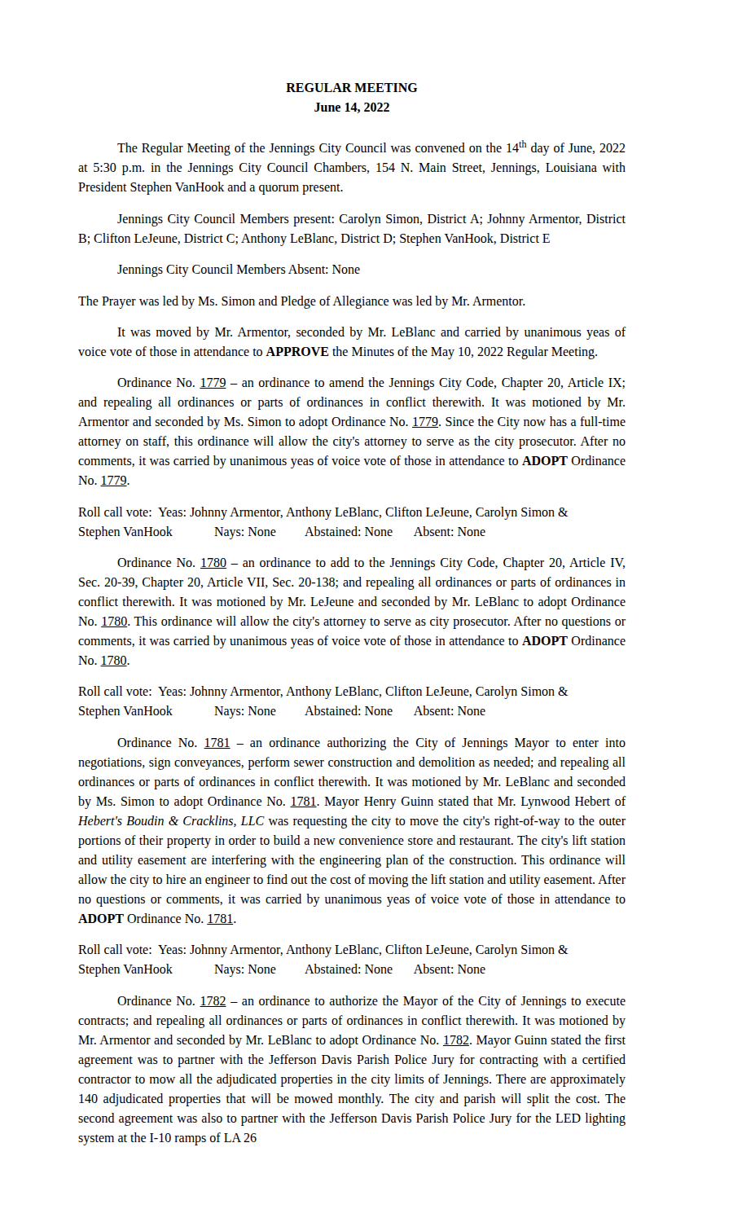REGULAR MEETING
June 14, 2022
The Regular Meeting of the Jennings City Council was convened on the 14th day of June, 2022 at 5:30 p.m. in the Jennings City Council Chambers, 154 N. Main Street, Jennings, Louisiana with President Stephen VanHook and a quorum present.
Jennings City Council Members present: Carolyn Simon, District A; Johnny Armentor, District B; Clifton LeJeune, District C; Anthony LeBlanc, District D; Stephen VanHook, District E
Jennings City Council Members Absent: None
The Prayer was led by Ms. Simon and Pledge of Allegiance was led by Mr. Armentor.
It was moved by Mr. Armentor, seconded by Mr. LeBlanc and carried by unanimous yeas of voice vote of those in attendance to APPROVE the Minutes of the May 10, 2022 Regular Meeting.
Ordinance No. 1779 – an ordinance to amend the Jennings City Code, Chapter 20, Article IX; and repealing all ordinances or parts of ordinances in conflict therewith. It was motioned by Mr. Armentor and seconded by Ms. Simon to adopt Ordinance No. 1779. Since the City now has a full-time attorney on staff, this ordinance will allow the city's attorney to serve as the city prosecutor. After no comments, it was carried by unanimous yeas of voice vote of those in attendance to ADOPT Ordinance No. 1779.
Roll call vote: Yeas: Johnny Armentor, Anthony LeBlanc, Clifton LeJeune, Carolyn Simon & Stephen VanHook Nays: None Abstained: None Absent: None
Ordinance No. 1780 – an ordinance to add to the Jennings City Code, Chapter 20, Article IV, Sec. 20-39, Chapter 20, Article VII, Sec. 20-138; and repealing all ordinances or parts of ordinances in conflict therewith. It was motioned by Mr. LeJeune and seconded by Mr. LeBlanc to adopt Ordinance No. 1780. This ordinance will allow the city's attorney to serve as city prosecutor. After no questions or comments, it was carried by unanimous yeas of voice vote of those in attendance to ADOPT Ordinance No. 1780.
Roll call vote: Yeas: Johnny Armentor, Anthony LeBlanc, Clifton LeJeune, Carolyn Simon & Stephen VanHook Nays: None Abstained: None Absent: None
Ordinance No. 1781 – an ordinance authorizing the City of Jennings Mayor to enter into negotiations, sign conveyances, perform sewer construction and demolition as needed; and repealing all ordinances or parts of ordinances in conflict therewith. It was motioned by Mr. LeBlanc and seconded by Ms. Simon to adopt Ordinance No. 1781. Mayor Henry Guinn stated that Mr. Lynwood Hebert of Hebert's Boudin & Cracklins, LLC was requesting the city to move the city's right-of-way to the outer portions of their property in order to build a new convenience store and restaurant. The city's lift station and utility easement are interfering with the engineering plan of the construction. This ordinance will allow the city to hire an engineer to find out the cost of moving the lift station and utility easement. After no questions or comments, it was carried by unanimous yeas of voice vote of those in attendance to ADOPT Ordinance No. 1781.
Roll call vote: Yeas: Johnny Armentor, Anthony LeBlanc, Clifton LeJeune, Carolyn Simon & Stephen VanHook Nays: None Abstained: None Absent: None
Ordinance No. 1782 – an ordinance to authorize the Mayor of the City of Jennings to execute contracts; and repealing all ordinances or parts of ordinances in conflict therewith. It was motioned by Mr. Armentor and seconded by Mr. LeBlanc to adopt Ordinance No. 1782. Mayor Guinn stated the first agreement was to partner with the Jefferson Davis Parish Police Jury for contracting with a certified contractor to mow all the adjudicated properties in the city limits of Jennings. There are approximately 140 adjudicated properties that will be mowed monthly. The city and parish will split the cost. The second agreement was also to partner with the Jefferson Davis Parish Police Jury for the LED lighting system at the I-10 ramps of LA 26